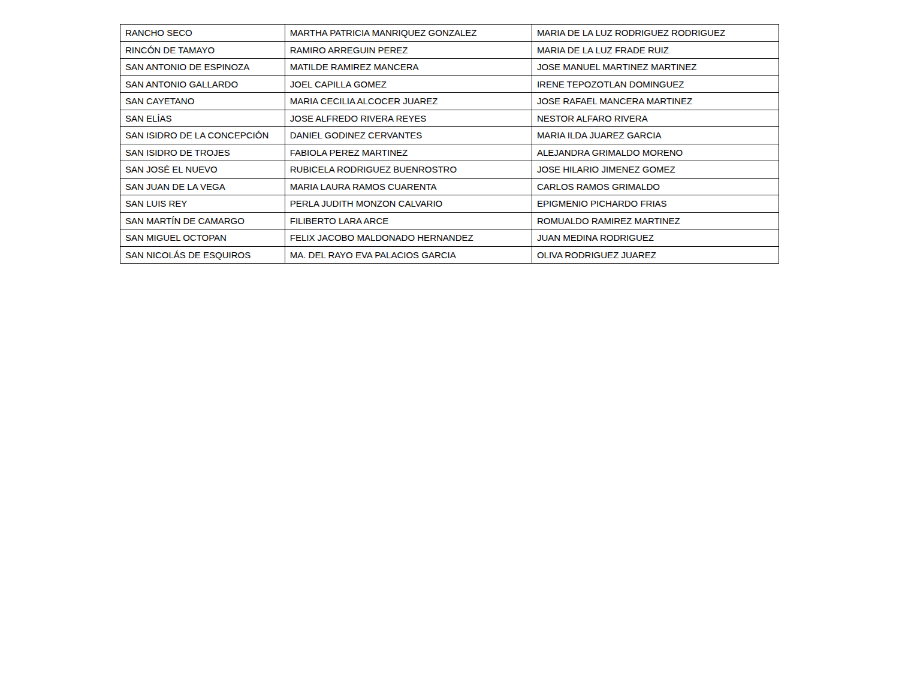| RANCHO SECO | MARTHA PATRICIA MANRIQUEZ GONZALEZ | MARIA DE LA LUZ RODRIGUEZ RODRIGUEZ |
| RINCÓN DE TAMAYO | RAMIRO ARREGUIN PEREZ | MARIA DE LA LUZ FRADE RUIZ |
| SAN ANTONIO DE ESPINOZA | MATILDE RAMIREZ MANCERA | JOSE MANUEL MARTINEZ MARTINEZ |
| SAN ANTONIO GALLARDO | JOEL CAPILLA GOMEZ | IRENE TEPOZOTLAN DOMINGUEZ |
| SAN CAYETANO | MARIA CECILIA ALCOCER JUAREZ | JOSE RAFAEL MANCERA MARTINEZ |
| SAN ELÍAS | JOSE ALFREDO RIVERA REYES | NESTOR ALFARO RIVERA |
| SAN ISIDRO DE LA CONCEPCIÓN | DANIEL GODINEZ CERVANTES | MARIA ILDA JUAREZ GARCIA |
| SAN ISIDRO DE TROJES | FABIOLA PEREZ MARTINEZ | ALEJANDRA GRIMALDO MORENO |
| SAN JOSÉ EL NUEVO | RUBICELA RODRIGUEZ BUENROSTRO | JOSE HILARIO JIMENEZ GOMEZ |
| SAN JUAN DE LA VEGA | MARIA LAURA RAMOS CUARENTA | CARLOS RAMOS GRIMALDO |
| SAN LUIS REY | PERLA JUDITH MONZON CALVARIO | EPIGMENIO PICHARDO FRIAS |
| SAN MARTÍN DE CAMARGO | FILIBERTO LARA ARCE | ROMUALDO RAMIREZ MARTINEZ |
| SAN MIGUEL OCTOPAN | FELIX JACOBO MALDONADO HERNANDEZ | JUAN MEDINA RODRIGUEZ |
| SAN NICOLÁS DE ESQUIROS | MA. DEL RAYO EVA PALACIOS GARCIA | OLIVA RODRIGUEZ JUAREZ |